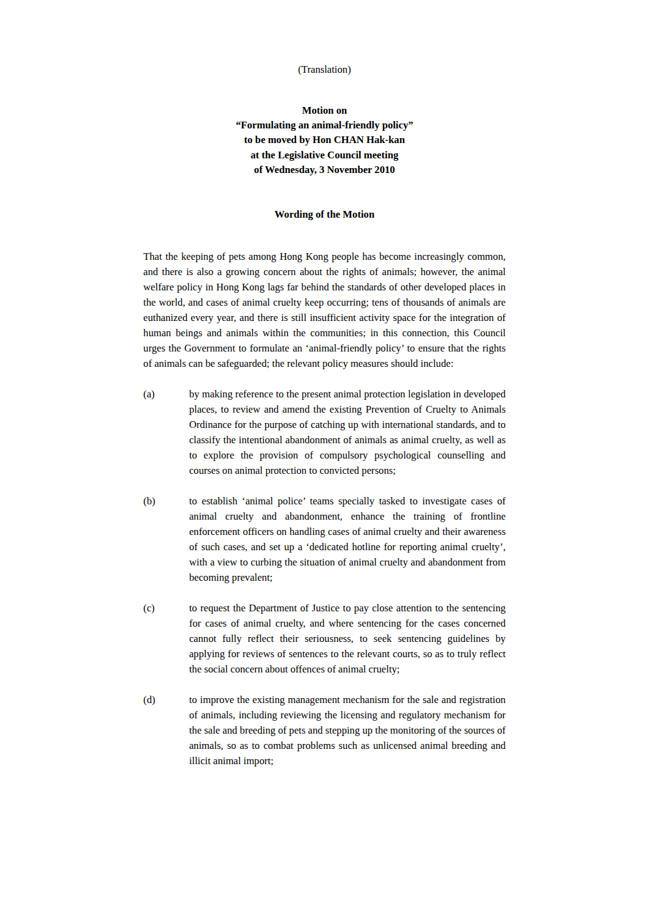(Translation)
Motion on “Formulating an animal-friendly policy” to be moved by Hon CHAN Hak-kan at the Legislative Council meeting of Wednesday, 3 November 2010
Wording of the Motion
That the keeping of pets among Hong Kong people has become increasingly common, and there is also a growing concern about the rights of animals; however, the animal welfare policy in Hong Kong lags far behind the standards of other developed places in the world, and cases of animal cruelty keep occurring; tens of thousands of animals are euthanized every year, and there is still insufficient activity space for the integration of human beings and animals within the communities; in this connection, this Council urges the Government to formulate an ‘animal-friendly policy’ to ensure that the rights of animals can be safeguarded; the relevant policy measures should include:
| (a) | by making reference to the present animal protection legislation in developed places, to review and amend the existing Prevention of Cruelty to Animals Ordinance for the purpose of catching up with international standards, and to classify the intentional abandonment of animals as animal cruelty, as well as to explore the provision of compulsory psychological counselling and courses on animal protection to convicted persons; |
| (b) | to establish ‘animal police’ teams specially tasked to investigate cases of animal cruelty and abandonment, enhance the training of frontline enforcement officers on handling cases of animal cruelty and their awareness of such cases, and set up a ‘dedicated hotline for reporting animal cruelty’, with a view to curbing the situation of animal cruelty and abandonment from becoming prevalent; |
| (c) | to request the Department of Justice to pay close attention to the sentencing for cases of animal cruelty, and where sentencing for the cases concerned cannot fully reflect their seriousness, to seek sentencing guidelines by applying for reviews of sentences to the relevant courts, so as to truly reflect the social concern about offences of animal cruelty; |
| (d) | to improve the existing management mechanism for the sale and registration of animals, including reviewing the licensing and regulatory mechanism for the sale and breeding of pets and stepping up the monitoring of the sources of animals, so as to combat problems such as unlicensed animal breeding and illicit animal import; |